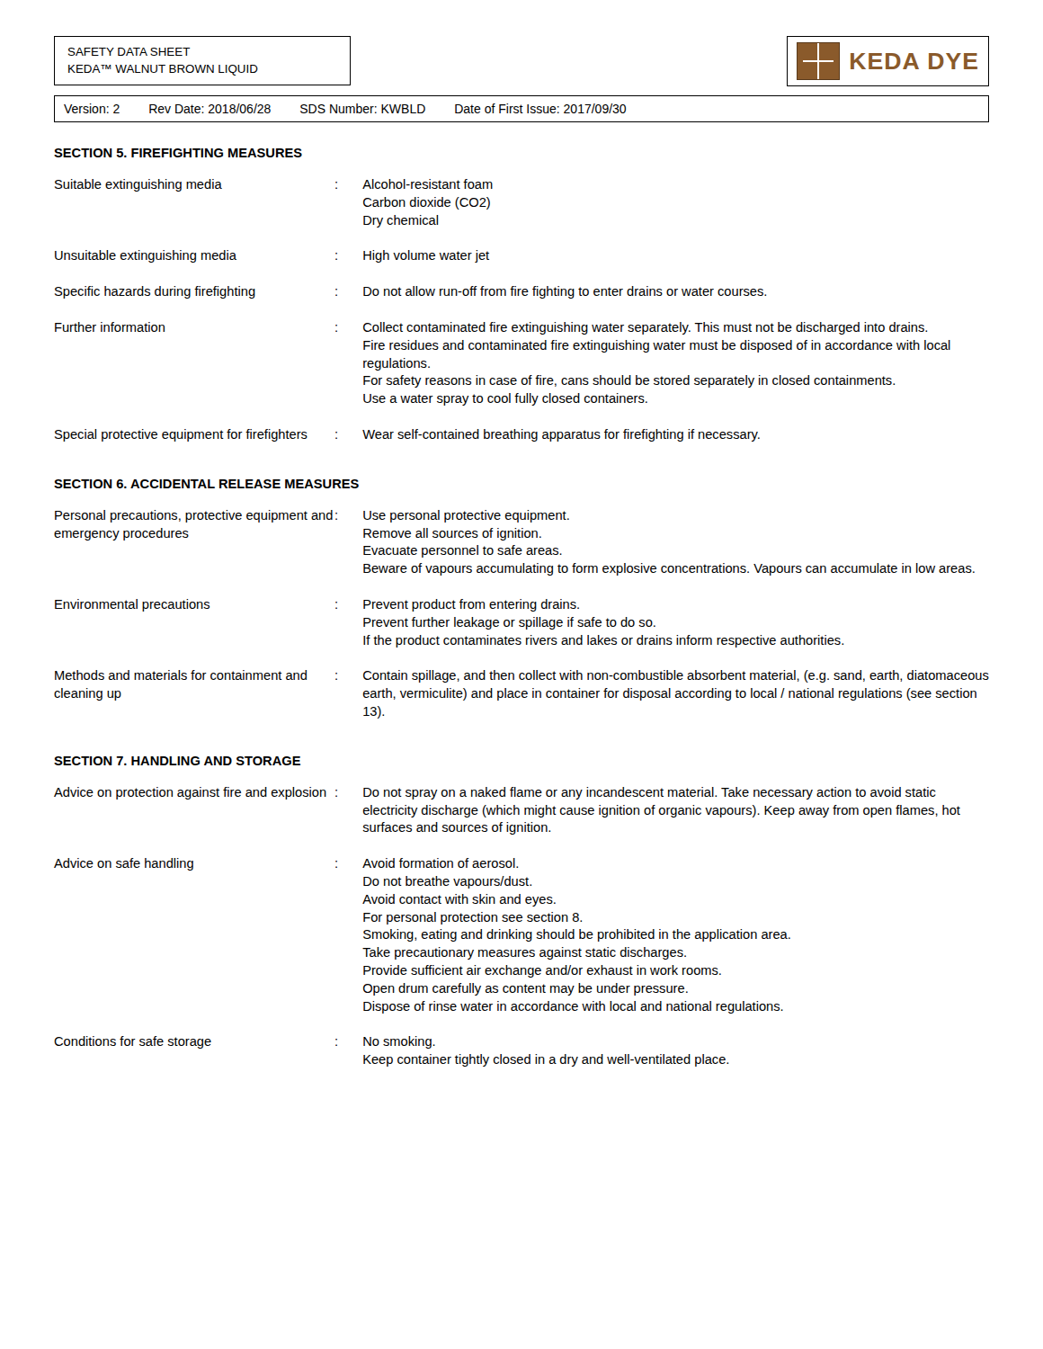SAFETY DATA SHEET
KEDA™ WALNUT BROWN LIQUID
KEDA DYE
Version: 2 Rev Date: 2018/06/28 SDS Number: KWBLD Date of First Issue: 2017/09/30
SECTION 5. FIREFIGHTING MEASURES
| Suitable extinguishing media | : | Alcohol-resistant foam Carbon dioxide (CO2) Dry chemical |
| Unsuitable extinguishing media | : | High volume water jet |
| Specific hazards during firefighting | : | Do not allow run-off from fire fighting to enter drains or water courses. |
| Further information | : | Collect contaminated fire extinguishing water separately. This must not be discharged into drains. Fire residues and contaminated fire extinguishing water must be disposed of in accordance with local regulations. For safety reasons in case of fire, cans should be stored separately in closed containments. Use a water spray to cool fully closed containers. |
| Special protective equipment for firefighters | : | Wear self-contained breathing apparatus for firefighting if necessary. |
SECTION 6. ACCIDENTAL RELEASE MEASURES
| Personal precautions, protective equipment and emergency procedures | : | Use personal protective equipment. Remove all sources of ignition. Evacuate personnel to safe areas. Beware of vapours accumulating to form explosive concentrations. Vapours can accumulate in low areas. |
| Environmental precautions | : | Prevent product from entering drains. Prevent further leakage or spillage if safe to do so. If the product contaminates rivers and lakes or drains inform respective authorities. |
| Methods and materials for containment and cleaning up | : | Contain spillage, and then collect with non-combustible absorbent material, (e.g. sand, earth, diatomaceous earth, vermiculite) and place in container for disposal according to local / national regulations (see section 13). |
SECTION 7. HANDLING AND STORAGE
| Advice on protection against fire and explosion | : | Do not spray on a naked flame or any incandescent material. Take necessary action to avoid static electricity discharge (which might cause ignition of organic vapours). Keep away from open flames, hot surfaces and sources of ignition. |
| Advice on safe handling | : | Avoid formation of aerosol. Do not breathe vapours/dust. Avoid contact with skin and eyes. For personal protection see section 8. Smoking, eating and drinking should be prohibited in the application area. Take precautionary measures against static discharges. Provide sufficient air exchange and/or exhaust in work rooms. Open drum carefully as content may be under pressure. Dispose of rinse water in accordance with local and national regulations. |
| Conditions for safe storage | : | No smoking. Keep container tightly closed in a dry and well-ventilated place. |